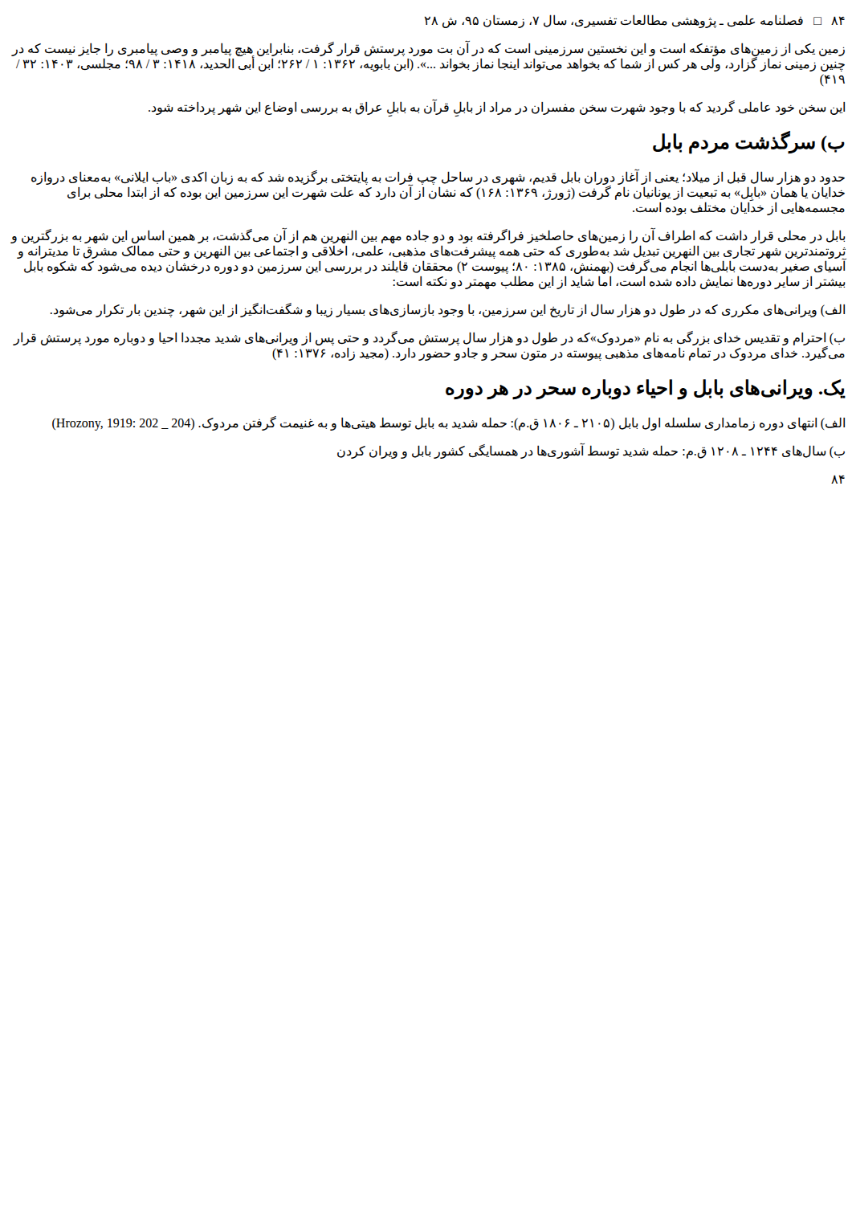۸۴ □ فصلنامه علمی ـ پژوهشی مطالعات تفسیری، سال ۷، زمستان ۹۵، ش ۲۸
زمین یکی از زمین‌های مؤتفکه است و این نخستین سرزمینی است که در آن بت مورد پرستش قرار گرفت، بنابراین هیچ پیامبر و وصی پیامبری را جایز نیست که در چنین زمینی نماز گزارد، ولی هر کس از شما که بخواهد می‌تواند اینجا نماز بخواند ...». (ابن بابویه، ۱۳۶۲: ۱ / ۲۶۲؛ ابن أبی الحدید، ۱۴۱۸: ۳ / ۹۸؛ مجلسی، ۱۴۰۳: ۳۲ / ۴۱۹)
این سخن خود عاملی گردید که با وجود شهرت سخن مفسران در مراد از بابلِ قرآن به بابلِ عراق به بررسی اوضاع این شهر پرداخته شود.
ب) سرگذشت مردم بابل
حدود دو هزار سال قبل از میلاد؛ یعنی از آغاز دوران بابل قدیم، شهری در ساحل چپ فرات به پایتختی برگزیده شد که به زبان اکدی «باب ایلانی» به‌معنای دروازه خدایان یا همان «بابِل» به تبعیت از یونانیان نام گرفت (ژورژ، ۱۳۶۹: ۱۶۸) که نشان از آن دارد که علت شهرت این سرزمین این بوده که از ابتدا محلی برای مجسمه‌هایی از خدایان مختلف بوده است.
بابل در محلی قرار داشت که اطراف آن را زمین‌های حاصلخیز فراگرفته بود و دو جاده مهم بین النهرین هم از آن می‌گذشت، بر همین اساس این شهر به بزرگترین و ثروتمندترین شهر تجاری بین النهرین تبدیل شد به‌طوری که حتی همه پیشرفت‌های مذهبی، علمی، اخلاقی و اجتماعی بین النهرین و حتی ممالک مشرق تا مدیترانه و آسیای صغیر به‌دست بابلی‌ها انجام می‌گرفت (بهمنش، ۱۳۸۵: ۸۰؛ پیوست ۲) محققان قایلند در بررسی این سرزمین دو دوره درخشان دیده می‌شود که شکوه بابل بیشتر از سایر دوره‌ها نمایش داده شده است، اما شاید از این مطلب مهمتر دو نکته است:
الف) ویرانی‌های مکرری که در طول دو هزار سال از تاریخ این سرزمین، با وجود بازسازی‌های بسیار زیبا و شگفت‌انگیز از این شهر، چندین بار تکرار می‌شود.
ب) احترام و تقدیس خدای بزرگی به نام «مردوک»که در طول دو هزار سال پرستش می‌گردد و حتی پس از ویرانی‌های شدید مجددا احیا و دوباره مورد پرستش قرار می‌گیرد. خدای مردوک در تمام نامه‌های مذهبی پیوسته در متون سحر و جادو حضور دارد. (مجید زاده، ۱۳۷۶: ۴۱)
یک. ویرانی‌های بابل و احیاء دوباره سحر در هر دوره
الف) انتهای دوره زمامداری سلسله اول بابل (۲۱۰۵ ـ ۱۸۰۶ ق.م): حمله شدید به بابل توسط هیتی‌ها و به غنیمت گرفتن مردوک. (Hrozony, 1919: 202 _ 204)
ب) سال‌های ۱۲۴۴ ـ ۱۲۰۸ ق.م: حمله شدید توسط آشوری‌ها در همسایگی کشور بابل و ویران کردن
۸۴